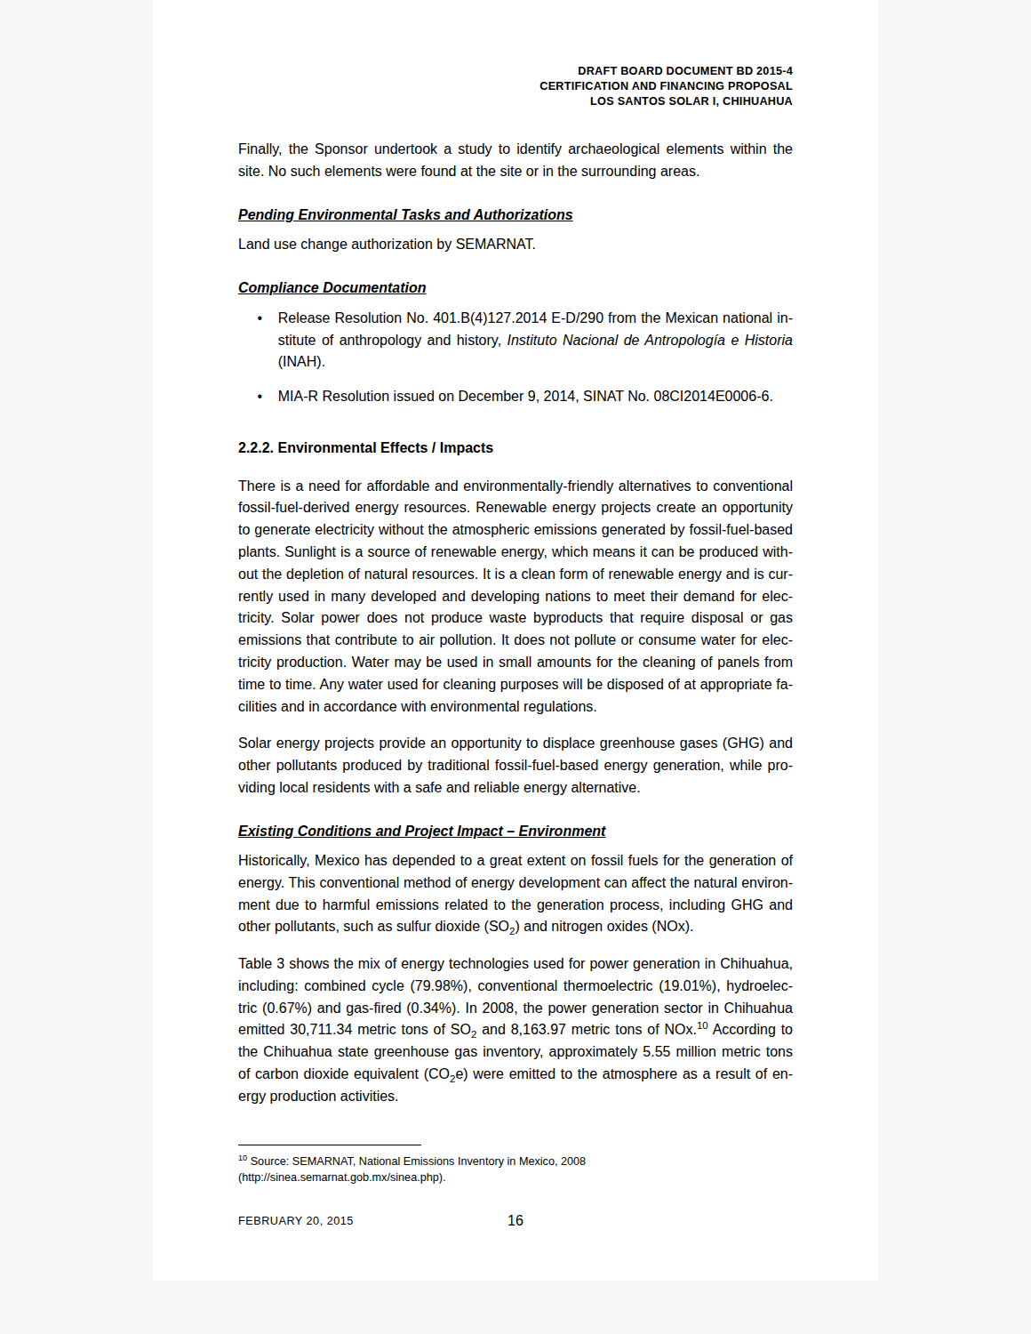DRAFT BOARD DOCUMENT BD 2015-4
CERTIFICATION AND FINANCING PROPOSAL
LOS SANTOS SOLAR I, CHIHUAHUA
Finally, the Sponsor undertook a study to identify archaeological elements within the site. No such elements were found at the site or in the surrounding areas.
Pending Environmental Tasks and Authorizations
Land use change authorization by SEMARNAT.
Compliance Documentation
Release Resolution No. 401.B(4)127.2014 E-D/290 from the Mexican national institute of anthropology and history, Instituto Nacional de Antropología e Historia (INAH).
MIA-R Resolution issued on December 9, 2014, SINAT No. 08CI2014E0006-6.
2.2.2. Environmental Effects / Impacts
There is a need for affordable and environmentally-friendly alternatives to conventional fossil-fuel-derived energy resources. Renewable energy projects create an opportunity to generate electricity without the atmospheric emissions generated by fossil-fuel-based plants. Sunlight is a source of renewable energy, which means it can be produced without the depletion of natural resources. It is a clean form of renewable energy and is currently used in many developed and developing nations to meet their demand for electricity. Solar power does not produce waste byproducts that require disposal or gas emissions that contribute to air pollution. It does not pollute or consume water for electricity production. Water may be used in small amounts for the cleaning of panels from time to time. Any water used for cleaning purposes will be disposed of at appropriate facilities and in accordance with environmental regulations.
Solar energy projects provide an opportunity to displace greenhouse gases (GHG) and other pollutants produced by traditional fossil-fuel-based energy generation, while providing local residents with a safe and reliable energy alternative.
Existing Conditions and Project Impact – Environment
Historically, Mexico has depended to a great extent on fossil fuels for the generation of energy. This conventional method of energy development can affect the natural environment due to harmful emissions related to the generation process, including GHG and other pollutants, such as sulfur dioxide (SO2) and nitrogen oxides (NOx).
Table 3 shows the mix of energy technologies used for power generation in Chihuahua, including: combined cycle (79.98%), conventional thermoelectric (19.01%), hydroelectric (0.67%) and gas-fired (0.34%). In 2008, the power generation sector in Chihuahua emitted 30,711.34 metric tons of SO2 and 8,163.97 metric tons of NOx.10 According to the Chihuahua state greenhouse gas inventory, approximately 5.55 million metric tons of carbon dioxide equivalent (CO2e) were emitted to the atmosphere as a result of energy production activities.
10 Source: SEMARNAT, National Emissions Inventory in Mexico, 2008 (http://sinea.semarnat.gob.mx/sinea.php).
FEBRUARY 20, 2015 16